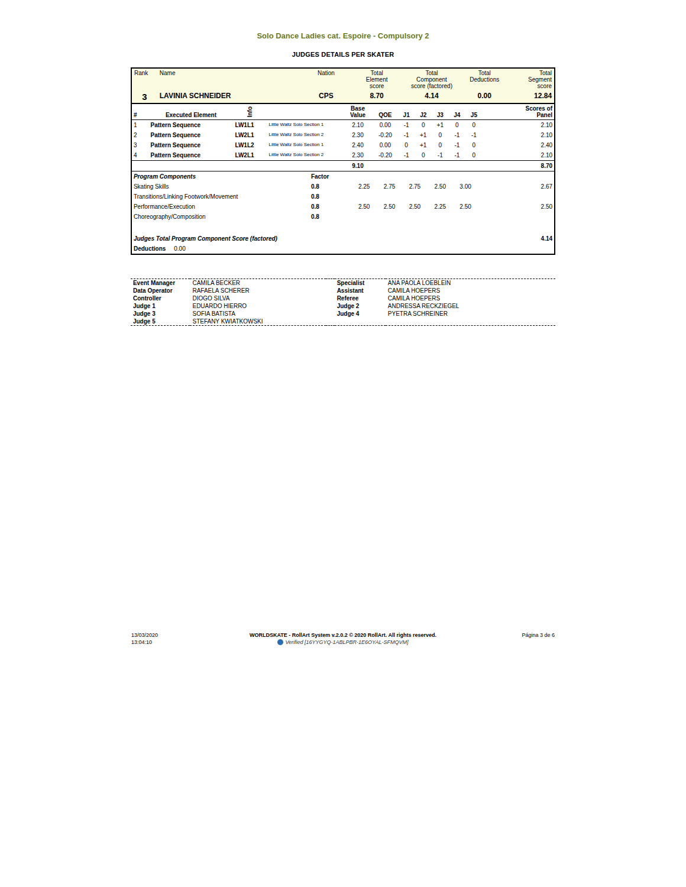Solo Dance Ladies cat. Espoire - Compulsory 2
JUDGES DETAILS PER SKATER
| / Rank / Name / Nation / Total Element score / Total Component score (factored) / Total Deductions / Total Segment score / / 3 / LAVINIA SCHNEIDER / CPS / 8.70 / 4.14 / 0.00 / 12.84 / / # / Executed Element / Info / / Base Value / QOE / J1 / J2 / J3 / J4 / J5 / / Scores of Panel / / --- / --- / --- / --- / --- / --- / --- / --- / --- / --- / --- / --- / --- / / 1 / Pattern Sequence / LW1L1 / Little Waltz Solo Section 1 / 2.10 / 0.00 / -1 / 0 / +1 / 0 / 0 / / 2.10 / / 2 / Pattern Sequence / LW2L1 / Little Waltz Solo Section 2 / 2.30 / -0.20 / -1 / +1 / 0 / -1 / -1 / / 2.10 / / 3 / Pattern Sequence / LW1L2 / Little Waltz Solo Section 1 / 2.40 / 0.00 / 0 / +1 / 0 / -1 / 0 / / 2.40 / / 4 / Pattern Sequence / LW2L1 / Little Waltz Solo Section 2 / 2.30 / -0.20 / -1 / 0 / -1 / -1 / 0 / / 2.10 / / / 9.10 / / 8.70 / / Program Components / Factor / / / / / / / / / Skating Skills / 0.8 / 2.25 / 2.75 / 2.75 / 2.50 / 3.00 / / 2.67 / / Transitions/Linking Footwork/Movement / 0.8 / / / / / / / / / Performance/Execution / 0.8 / 2.50 / 2.50 / 2.50 / 2.25 / 2.50 / / 2.50 / / Choreography/Composition / 0.8 / / / / / / / / / Judges Total Program Component Score (factored) / / 4.14 / / Deductions 0.00 / / |
| Event Manager | CAMILA BECKER | | Specialist | ANA PAOLA LOEBLEIN |
| Data Operator | RAFAELA SCHERER | | Assistant | CAMILA HOEPERS |
| Controller | DIOGO SILVA | | Referee | CAMILA HOEPERS |
| Judge 1 | EDUARDO HIERRO | | Judge 2 | ANDRESSA RECKZIEGEL |
| Judge 3 | SOFIA BATISTA | | Judge 4 | PYETRA SCHREINER |
| Judge 5 | STEFANY KWIATKOWSKI | | | |
| 13/03/2020 | WORLDSKATE - RollArt System v.2.0.2 © 2020 RollArt. All rights reserved. | Página 3 de 6 |
| 13:04:10 | Verified [16YYGYQ-1ABLPBR-1E6OYAL-SFMQVM] | |